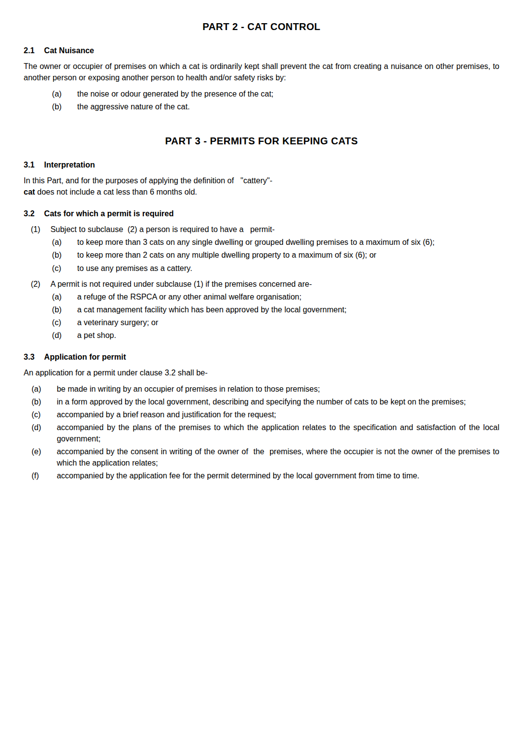PART 2 - CAT CONTROL
2.1 Cat Nuisance
The owner or occupier of premises on which a cat is ordinarily kept shall prevent the cat from creating a nuisance on other premises, to another person or exposing another person to health and/or safety risks by:
(a) the noise or odour generated by the presence of the cat;
(b) the aggressive nature of the cat.
PART 3 - PERMITS FOR KEEPING CATS
3.1 Interpretation
In this Part, and for the purposes of applying the definition of "cattery"-
cat does not include a cat less than 6 months old.
3.2 Cats for which a permit is required
(1) Subject to subclause (2) a person is required to have a permit-
(a) to keep more than 3 cats on any single dwelling or grouped dwelling premises to a maximum of six (6);
(b) to keep more than 2 cats on any multiple dwelling property to a maximum of six (6); or
(c) to use any premises as a cattery.
(2) A permit is not required under subclause (1) if the premises concerned are-
(a) a refuge of the RSPCA or any other animal welfare organisation;
(b) a cat management facility which has been approved by the local government;
(c) a veterinary surgery; or
(d) a pet shop.
3.3 Application for permit
An application for a permit under clause 3.2 shall be-
(a) be made in writing by an occupier of premises in relation to those premises;
(b) in a form approved by the local government, describing and specifying the number of cats to be kept on the premises;
(c) accompanied by a brief reason and justification for the request;
(d) accompanied by the plans of the premises to which the application relates to the specification and satisfaction of the local government;
(e) accompanied by the consent in writing of the owner of the premises, where the occupier is not the owner of the premises to which the application relates;
(f) accompanied by the application fee for the permit determined by the local government from time to time.